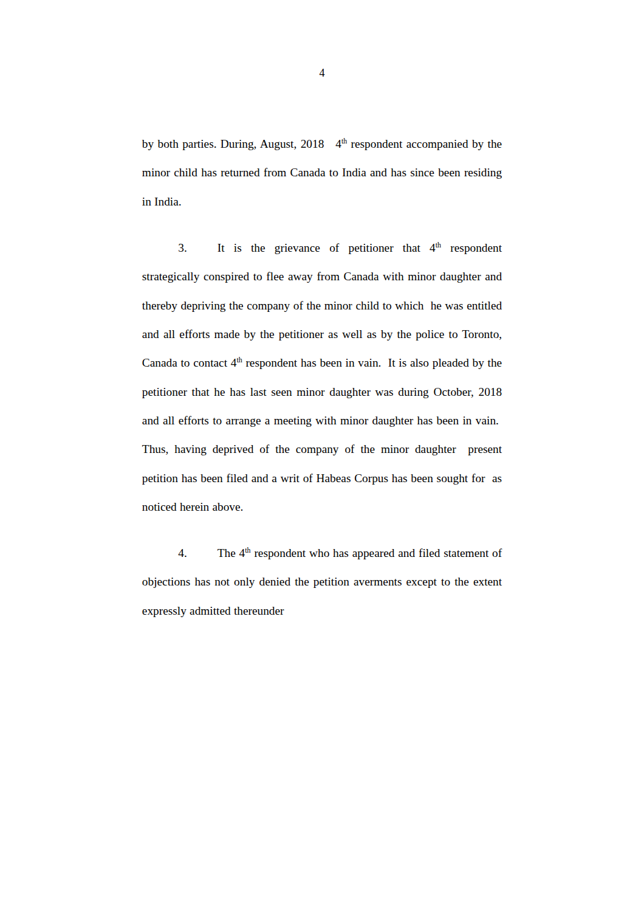4
by both parties. During, August, 2018 4th respondent accompanied by the minor child has returned from Canada to India and has since been residing in India.
3. It is the grievance of petitioner that 4th respondent strategically conspired to flee away from Canada with minor daughter and thereby depriving the company of the minor child to which he was entitled and all efforts made by the petitioner as well as by the police to Toronto, Canada to contact 4th respondent has been in vain. It is also pleaded by the petitioner that he has last seen minor daughter was during October, 2018 and all efforts to arrange a meeting with minor daughter has been in vain. Thus, having deprived of the company of the minor daughter present petition has been filed and a writ of Habeas Corpus has been sought for as noticed herein above.
4. The 4th respondent who has appeared and filed statement of objections has not only denied the petition averments except to the extent expressly admitted thereunder